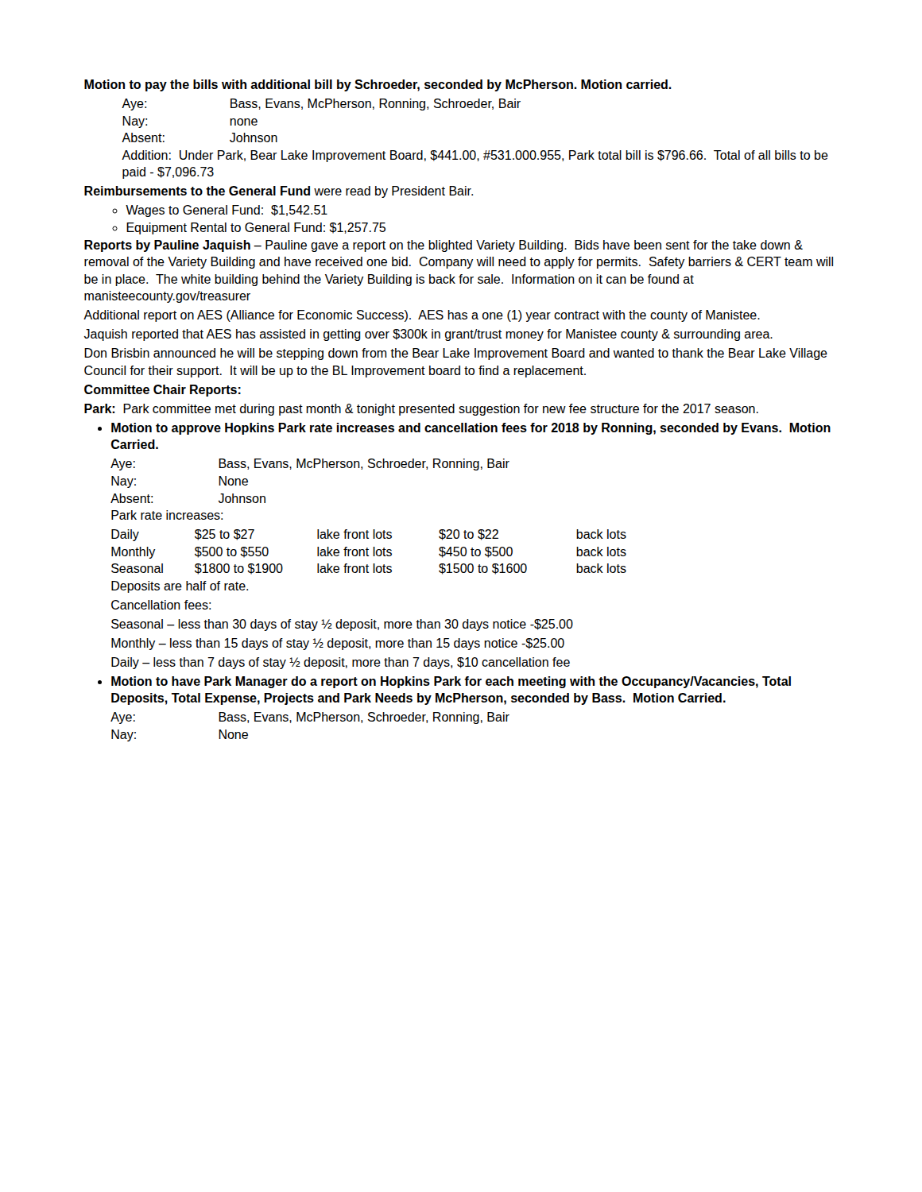Motion to pay the bills with additional bill by Schroeder, seconded by McPherson. Motion carried.
| Aye: | Bass, Evans, McPherson, Ronning, Schroeder, Bair |
| Nay: | none |
| Absent: | Johnson |
Addition: Under Park, Bear Lake Improvement Board, $441.00, #531.000.955, Park total bill is $796.66. Total of all bills to be paid - $7,096.73
Reimbursements to the General Fund were read by President Bair.
Wages to General Fund: $1,542.51
Equipment Rental to General Fund: $1,257.75
Reports by Pauline Jaquish – Pauline gave a report on the blighted Variety Building. Bids have been sent for the take down & removal of the Variety Building and have received one bid. Company will need to apply for permits. Safety barriers & CERT team will be in place. The white building behind the Variety Building is back for sale. Information on it can be found at manisteecounty.gov/treasurer
Additional report on AES (Alliance for Economic Success). AES has a one (1) year contract with the county of Manistee.
Jaquish reported that AES has assisted in getting over $300k in grant/trust money for Manistee county & surrounding area.
Don Brisbin announced he will be stepping down from the Bear Lake Improvement Board and wanted to thank the Bear Lake Village Council for their support. It will be up to the BL Improvement board to find a replacement.
Committee Chair Reports:
Park: Park committee met during past month & tonight presented suggestion for new fee structure for the 2017 season.
Motion to approve Hopkins Park rate increases and cancellation fees for 2018 by Ronning, seconded by Evans. Motion Carried.
| Aye: | Bass, Evans, McPherson, Schroeder, Ronning, Bair |
| Nay: | None |
| Absent: | Johnson |
Park rate increases:
| Daily | $25 to $27 | lake front lots | $20 to $22 | back lots |
| Monthly | $500 to $550 | lake front lots | $450 to $500 | back lots |
| Seasonal | $1800 to $1900 | lake front lots | $1500 to $1600 | back lots |
Deposits are half of rate.
Cancellation fees:
Seasonal – less than 30 days of stay ½ deposit, more than 30 days notice -$25.00
Monthly – less than 15 days of stay ½ deposit, more than 15 days notice -$25.00
Daily – less than 7 days of stay ½ deposit, more than 7 days, $10 cancellation fee
Motion to have Park Manager do a report on Hopkins Park for each meeting with the Occupancy/Vacancies, Total Deposits, Total Expense, Projects and Park Needs by McPherson, seconded by Bass. Motion Carried.
| Aye: | Bass, Evans, McPherson, Schroeder, Ronning, Bair |
| Nay: | None |